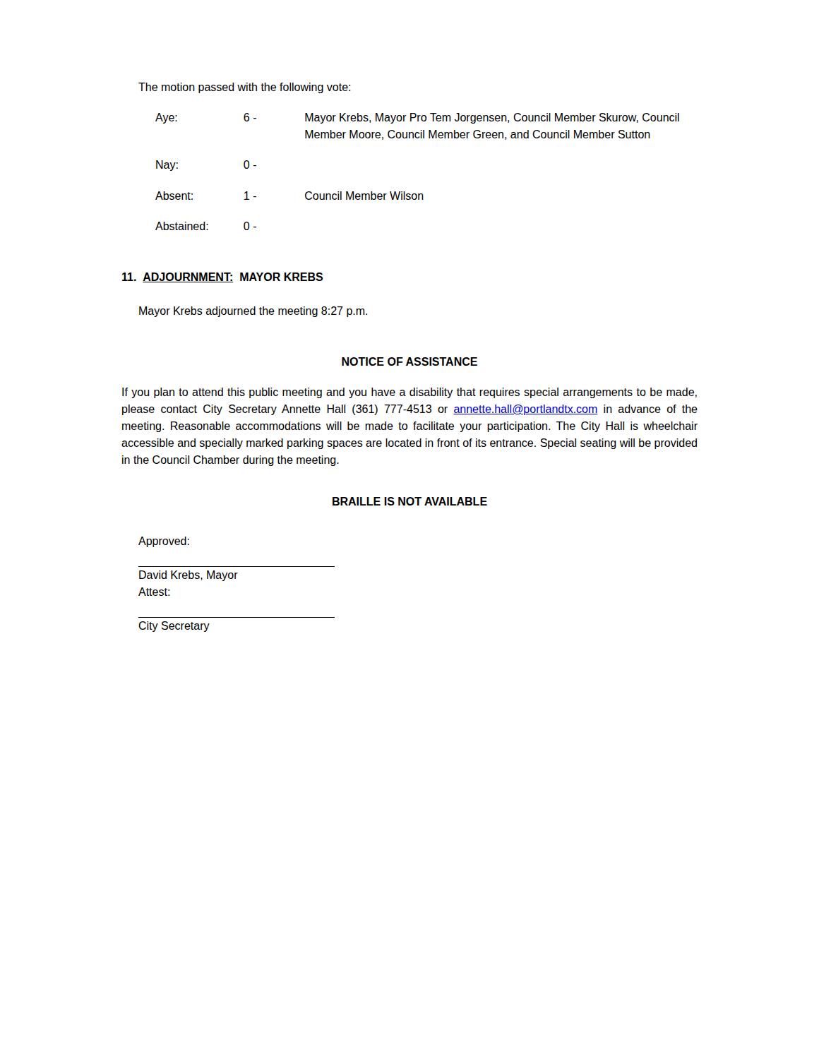The motion passed with the following vote:
| Aye: | 6 - | Mayor Krebs, Mayor Pro Tem Jorgensen, Council Member Skurow, Council Member Moore, Council Member Green, and Council Member Sutton |
| Nay: | 0 - | |
| Absent: | 1 - | Council Member Wilson |
| Abstained: | 0 - | |
11. ADJOURNMENT: MAYOR KREBS
Mayor Krebs adjourned the meeting 8:27 p.m.
NOTICE OF ASSISTANCE
If you plan to attend this public meeting and you have a disability that requires special arrangements to be made, please contact City Secretary Annette Hall (361) 777-4513 or annette.hall@portlandtx.com in advance of the meeting. Reasonable accommodations will be made to facilitate your participation. The City Hall is wheelchair accessible and specially marked parking spaces are located in front of its entrance. Special seating will be provided in the Council Chamber during the meeting.
BRAILLE IS NOT AVAILABLE
Approved:
David Krebs, Mayor
Attest:
City Secretary